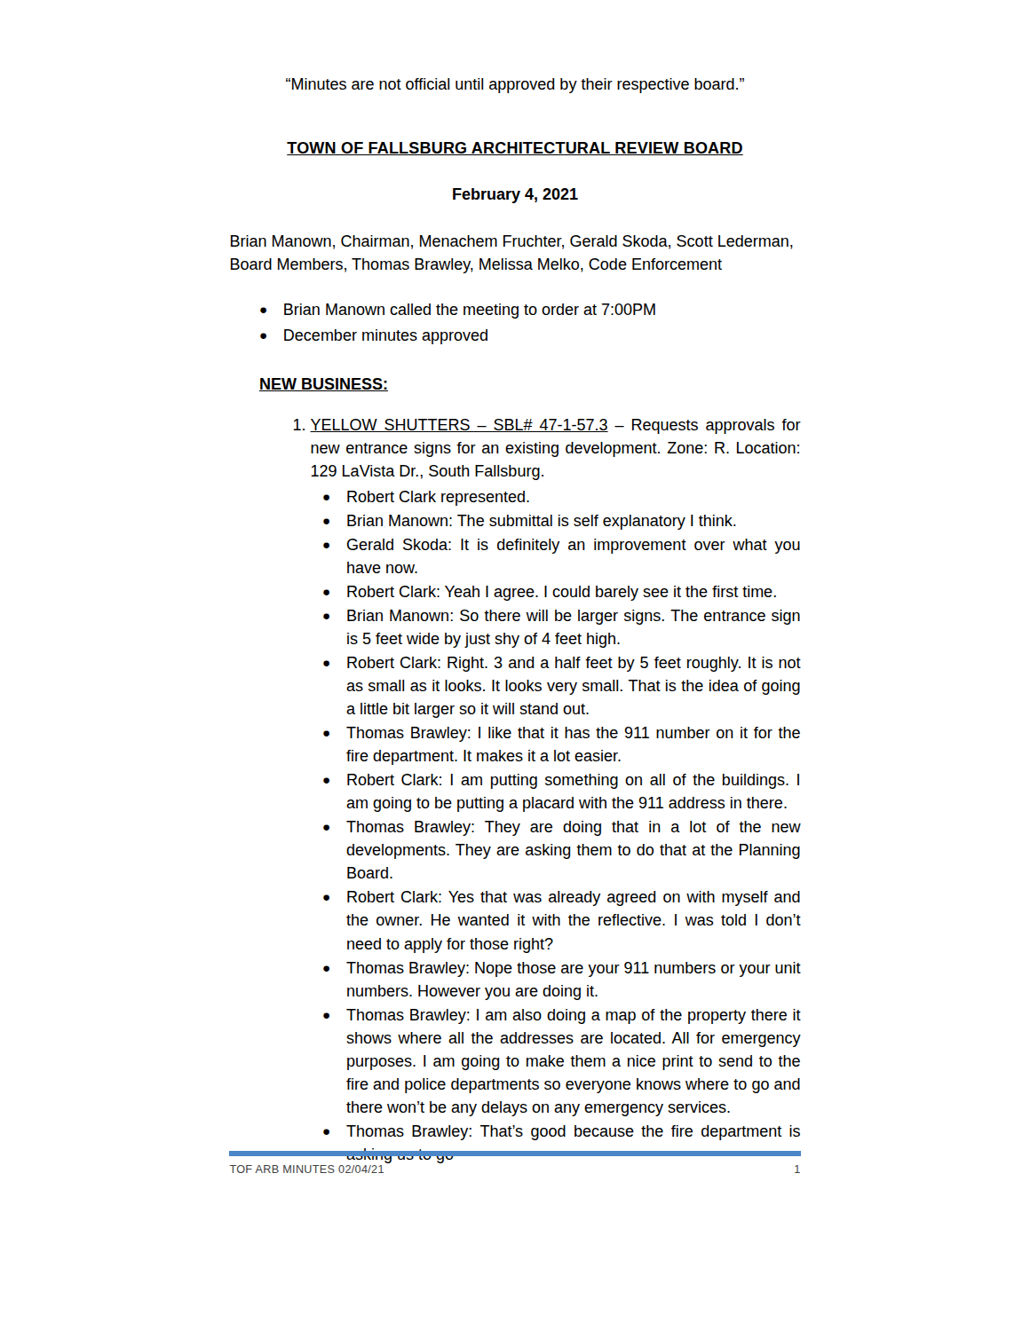“Minutes are not official until approved by their respective board.”
TOWN OF FALLSBURG ARCHITECTURAL REVIEW BOARD
February 4, 2021
Brian Manown, Chairman, Menachem Fruchter, Gerald Skoda, Scott Lederman, Board Members, Thomas Brawley, Melissa Melko, Code Enforcement
Brian Manown called the meeting to order at 7:00PM
December minutes approved
NEW BUSINESS:
YELLOW SHUTTERS – SBL# 47-1-57.3 – Requests approvals for new entrance signs for an existing development. Zone: R. Location: 129 LaVista Dr., South Fallsburg.
Robert Clark represented.
Brian Manown: The submittal is self explanatory I think.
Gerald Skoda: It is definitely an improvement over what you have now.
Robert Clark: Yeah I agree. I could barely see it the first time.
Brian Manown: So there will be larger signs. The entrance sign is 5 feet wide by just shy of 4 feet high.
Robert Clark: Right. 3 and a half feet by 5 feet roughly. It is not as small as it looks. It looks very small. That is the idea of going a little bit larger so it will stand out.
Thomas Brawley: I like that it has the 911 number on it for the fire department. It makes it a lot easier.
Robert Clark: I am putting something on all of the buildings. I am going to be putting a placard with the 911 address in there.
Thomas Brawley: They are doing that in a lot of the new developments. They are asking them to do that at the Planning Board.
Robert Clark: Yes that was already agreed on with myself and the owner. He wanted it with the reflective. I was told I don’t need to apply for those right?
Thomas Brawley: Nope those are your 911 numbers or your unit numbers. However you are doing it.
Thomas Brawley: I am also doing a map of the property there it shows where all the addresses are located. All for emergency purposes. I am going to make them a nice print to send to the fire and police departments so everyone knows where to go and there won’t be any delays on any emergency services.
Thomas Brawley: That’s good because the fire department is asking us to go
TOF ARB MINUTES 02/04/21 1